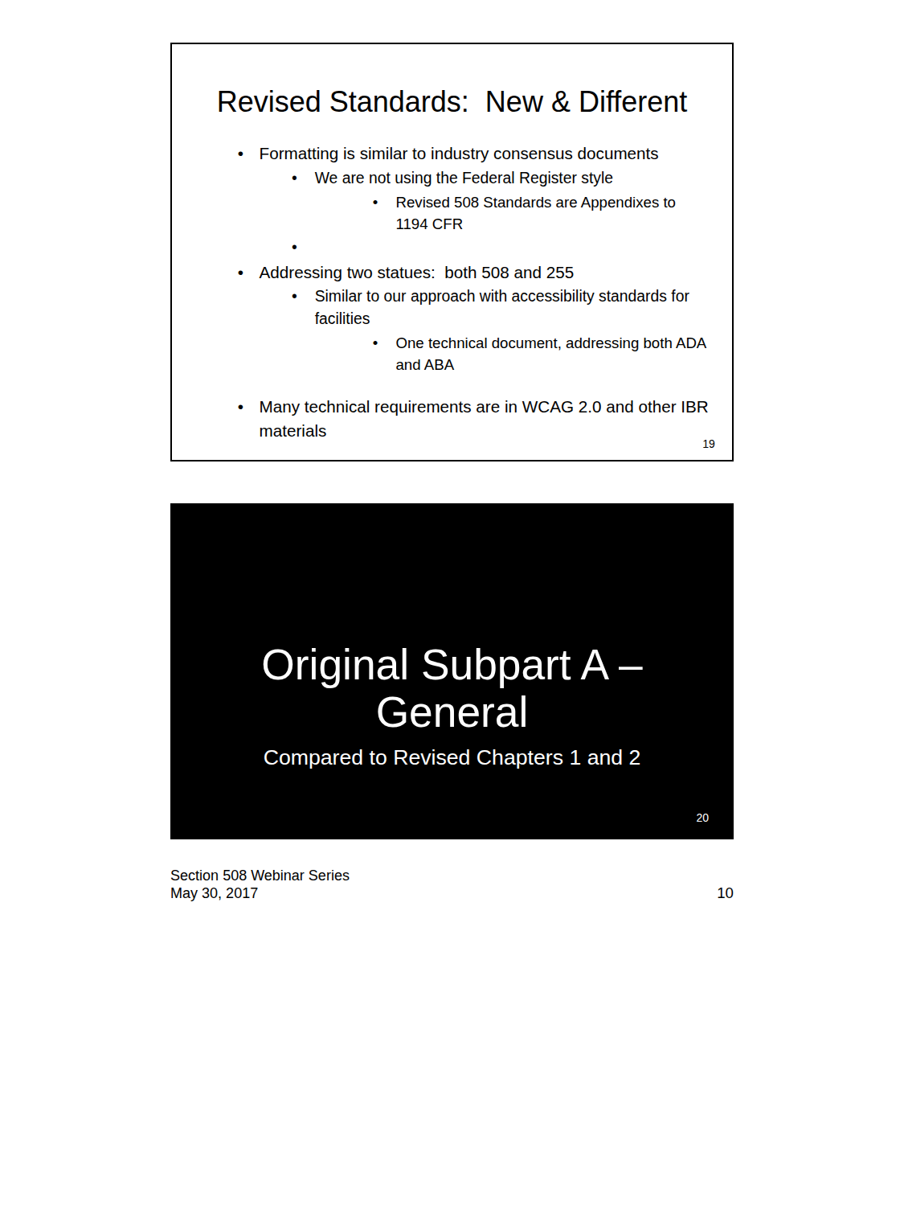Revised Standards: New & Different
Formatting is similar to industry consensus documents
We are not using the Federal Register style
Revised 508 Standards are Appendixes to 1194 CFR
Addressing two statues: both 508 and 255
Similar to our approach with accessibility standards for facilities
One technical document, addressing both ADA and ABA
Many technical requirements are in WCAG 2.0 and other IBR materials
19
Original Subpart A –
General
Compared to Revised Chapters 1 and 2
20
Section 508 Webinar Series
May 30, 2017
10